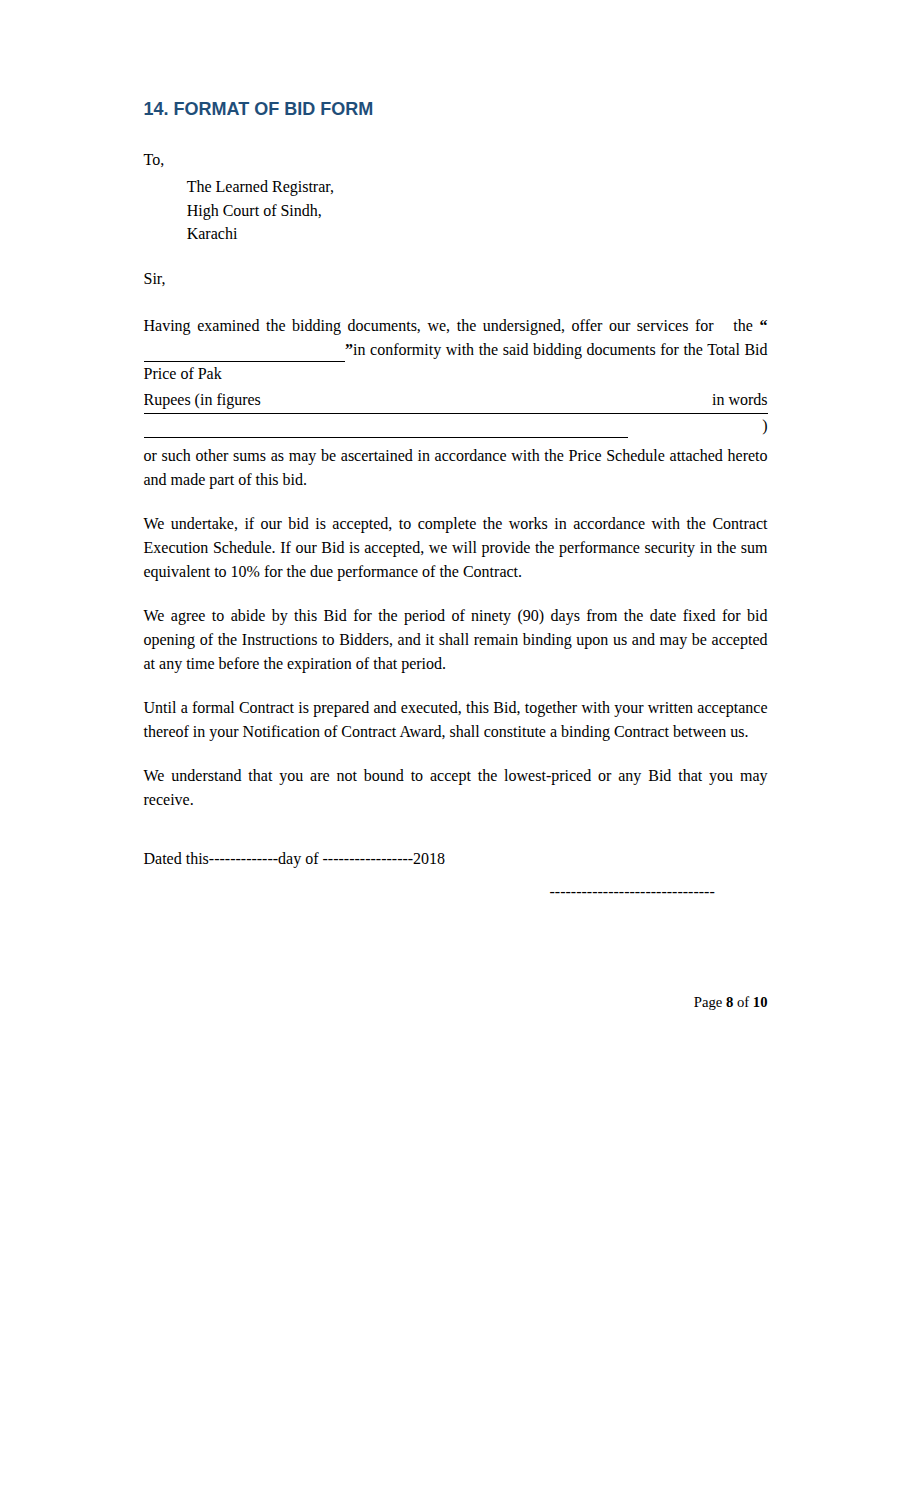14. FORMAT OF BID FORM
To,
The Learned Registrar,
High Court of Sindh,
Karachi
Sir,
Having examined the bidding documents, we, the undersigned, offer our services for the “ ”in conformity with the said bidding documents for the Total Bid Price of Pak
Rupees (in figures in words
)
or such other sums as may be ascertained in accordance with the Price Schedule attached hereto and made part of this bid.
We undertake, if our bid is accepted, to complete the works in accordance with the Contract Execution Schedule. If our Bid is accepted, we will provide the performance security in the sum equivalent to 10% for the due performance of the Contract.
We agree to abide by this Bid for the period of ninety (90) days from the date fixed for bid opening of the Instructions to Bidders, and it shall remain binding upon us and may be accepted at any time before the expiration of that period.
Until a formal Contract is prepared and executed, this Bid, together with your written acceptance thereof in your Notification of Contract Award, shall constitute a binding Contract between us.
We understand that you are not bound to accept the lowest-priced or any Bid that you may receive.
Dated this-------------day of -----------------2018
-------------------------------
Page 8 of 10